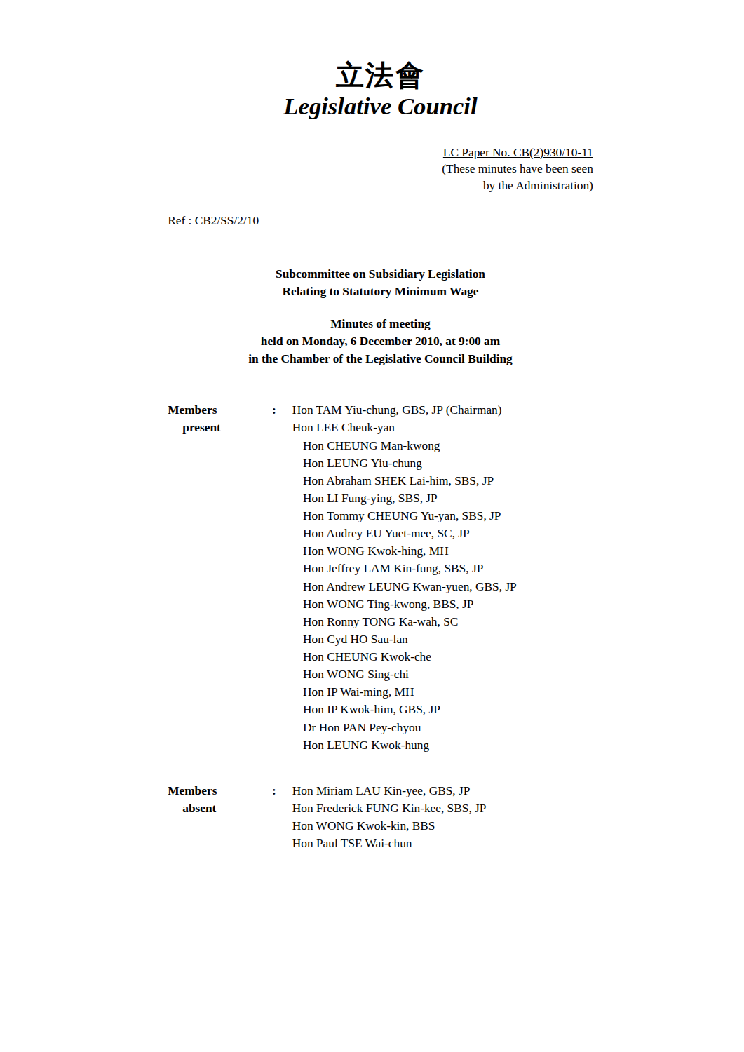立法會
Legislative Council
LC Paper No. CB(2)930/10-11 (These minutes have been seen by the Administration)
Ref : CB2/SS/2/10
Subcommittee on Subsidiary Legislation
Relating to Statutory Minimum Wage Minutes of meeting
held on Monday, 6 December 2010, at 9:00 am
in the Chamber of the Legislative Council Building
| Members present | : | Hon TAM Yiu-chung, GBS, JP (Chairman) Hon LEE Cheuk-yan Hon CHEUNG Man-kwong Hon LEUNG Yiu-chung Hon Abraham SHEK Lai-him, SBS, JP Hon LI Fung-ying, SBS, JP Hon Tommy CHEUNG Yu-yan, SBS, JP Hon Audrey EU Yuet-mee, SC, JP Hon WONG Kwok-hing, MH Hon Jeffrey LAM Kin-fung, SBS, JP Hon Andrew LEUNG Kwan-yuen, GBS, JP Hon WONG Ting-kwong, BBS, JP Hon Ronny TONG Ka-wah, SC Hon Cyd HO Sau-lan Hon CHEUNG Kwok-che Hon WONG Sing-chi Hon IP Wai-ming, MH Hon IP Kwok-him, GBS, JP Dr Hon PAN Pey-chyou Hon LEUNG Kwok-hung |
| Members absent | : | Hon Miriam LAU Kin-yee, GBS, JP Hon Frederick FUNG Kin-kee, SBS, JP Hon WONG Kwok-kin, BBS Hon Paul TSE Wai-chun |